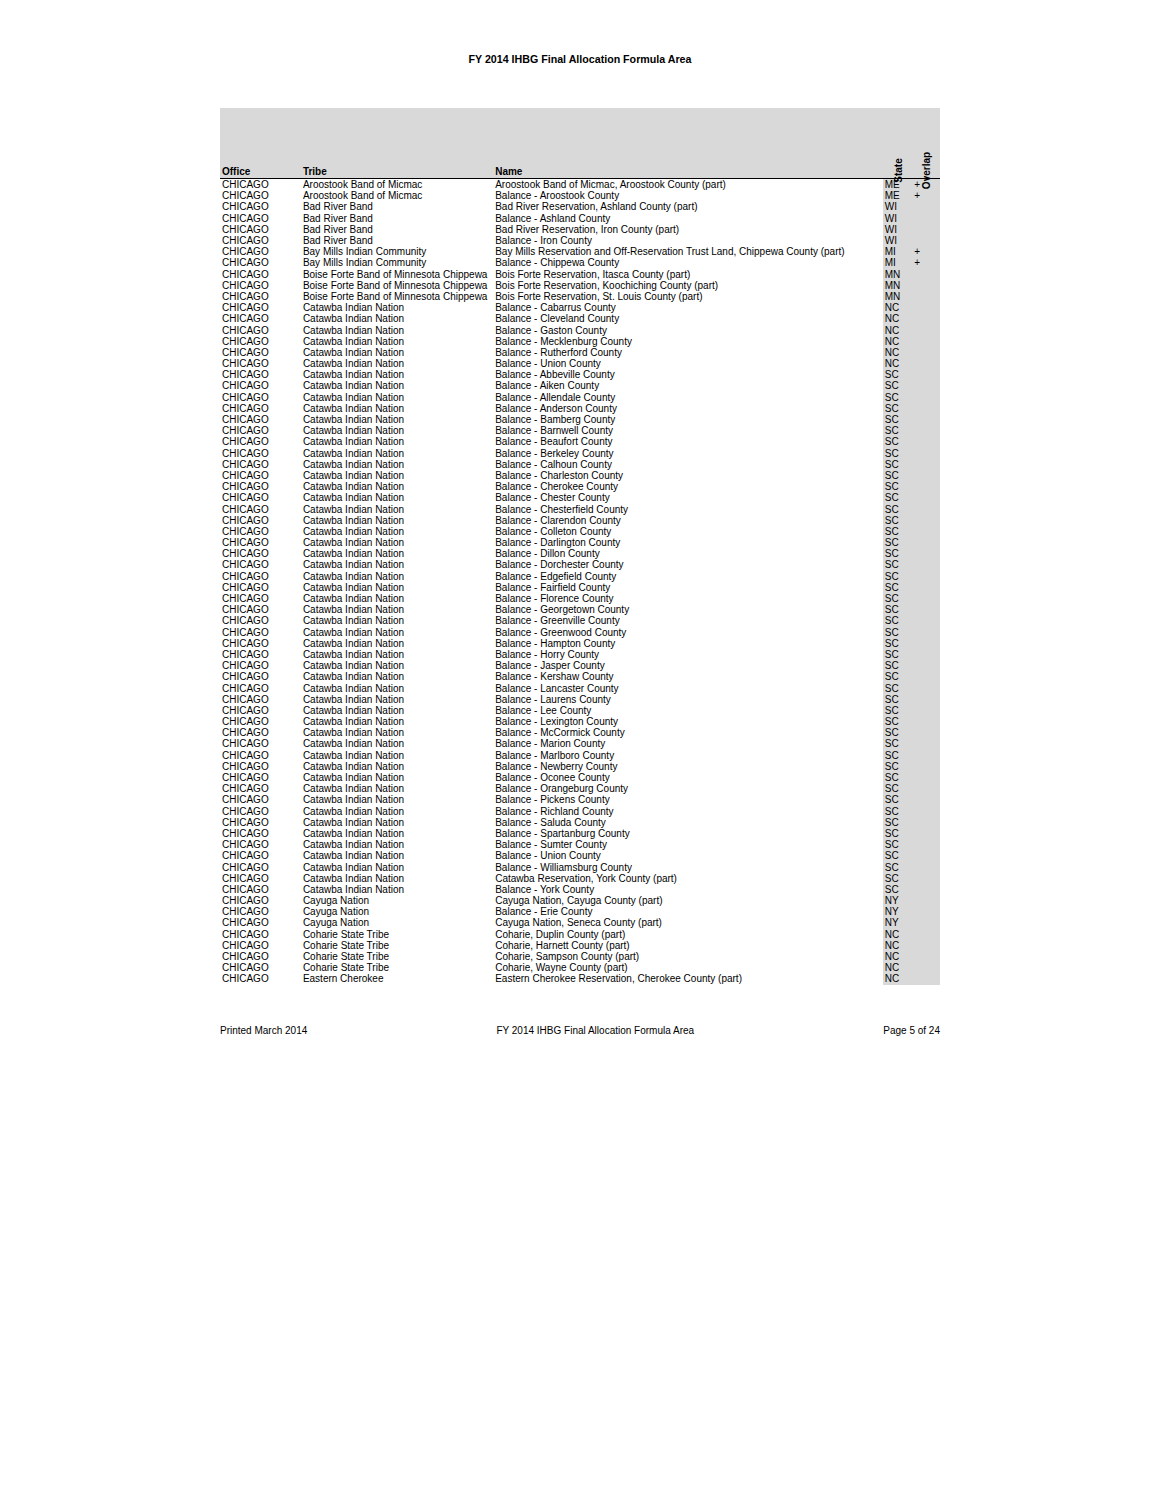FY 2014 IHBG Final Allocation Formula Area
| Office | Tribe | Name | State | Overlap |
| --- | --- | --- | --- | --- |
| CHICAGO | Aroostook Band of Micmac | Aroostook Band of Micmac, Aroostook County (part) | ME | + |
| CHICAGO | Aroostook Band of Micmac | Balance - Aroostook County | ME | + |
| CHICAGO | Bad River Band | Bad River Reservation, Ashland County (part) | WI | |
| CHICAGO | Bad River Band | Balance - Ashland County | WI | |
| CHICAGO | Bad River Band | Bad River Reservation, Iron County (part) | WI | |
| CHICAGO | Bad River Band | Balance - Iron County | WI | |
| CHICAGO | Bay Mills Indian Community | Bay Mills Reservation and Off-Reservation Trust Land, Chippewa County (part) | MI | + |
| CHICAGO | Bay Mills Indian Community | Balance - Chippewa County | MI | + |
| CHICAGO | Boise Forte Band of Minnesota Chippewa | Bois Forte Reservation, Itasca County (part) | MN | |
| CHICAGO | Boise Forte Band of Minnesota Chippewa | Bois Forte Reservation, Koochiching County (part) | MN | |
| CHICAGO | Boise Forte Band of Minnesota Chippewa | Bois Forte Reservation, St. Louis County (part) | MN | |
| CHICAGO | Catawba Indian Nation | Balance - Cabarrus County | NC | |
| CHICAGO | Catawba Indian Nation | Balance - Cleveland County | NC | |
| CHICAGO | Catawba Indian Nation | Balance - Gaston County | NC | |
| CHICAGO | Catawba Indian Nation | Balance - Mecklenburg County | NC | |
| CHICAGO | Catawba Indian Nation | Balance - Rutherford County | NC | |
| CHICAGO | Catawba Indian Nation | Balance - Union County | NC | |
| CHICAGO | Catawba Indian Nation | Balance - Abbeville County | SC | |
| CHICAGO | Catawba Indian Nation | Balance - Aiken County | SC | |
| CHICAGO | Catawba Indian Nation | Balance - Allendale County | SC | |
| CHICAGO | Catawba Indian Nation | Balance - Anderson County | SC | |
| CHICAGO | Catawba Indian Nation | Balance - Bamberg County | SC | |
| CHICAGO | Catawba Indian Nation | Balance - Barnwell County | SC | |
| CHICAGO | Catawba Indian Nation | Balance - Beaufort County | SC | |
| CHICAGO | Catawba Indian Nation | Balance - Berkeley County | SC | |
| CHICAGO | Catawba Indian Nation | Balance - Calhoun County | SC | |
| CHICAGO | Catawba Indian Nation | Balance - Charleston County | SC | |
| CHICAGO | Catawba Indian Nation | Balance - Cherokee County | SC | |
| CHICAGO | Catawba Indian Nation | Balance - Chester County | SC | |
| CHICAGO | Catawba Indian Nation | Balance - Chesterfield County | SC | |
| CHICAGO | Catawba Indian Nation | Balance - Clarendon County | SC | |
| CHICAGO | Catawba Indian Nation | Balance - Colleton County | SC | |
| CHICAGO | Catawba Indian Nation | Balance - Darlington County | SC | |
| CHICAGO | Catawba Indian Nation | Balance - Dillon County | SC | |
| CHICAGO | Catawba Indian Nation | Balance - Dorchester County | SC | |
| CHICAGO | Catawba Indian Nation | Balance - Edgefield County | SC | |
| CHICAGO | Catawba Indian Nation | Balance - Fairfield County | SC | |
| CHICAGO | Catawba Indian Nation | Balance - Florence County | SC | |
| CHICAGO | Catawba Indian Nation | Balance - Georgetown County | SC | |
| CHICAGO | Catawba Indian Nation | Balance - Greenville County | SC | |
| CHICAGO | Catawba Indian Nation | Balance - Greenwood County | SC | |
| CHICAGO | Catawba Indian Nation | Balance - Hampton County | SC | |
| CHICAGO | Catawba Indian Nation | Balance - Horry County | SC | |
| CHICAGO | Catawba Indian Nation | Balance - Jasper County | SC | |
| CHICAGO | Catawba Indian Nation | Balance - Kershaw County | SC | |
| CHICAGO | Catawba Indian Nation | Balance - Lancaster County | SC | |
| CHICAGO | Catawba Indian Nation | Balance - Laurens County | SC | |
| CHICAGO | Catawba Indian Nation | Balance - Lee County | SC | |
| CHICAGO | Catawba Indian Nation | Balance - Lexington County | SC | |
| CHICAGO | Catawba Indian Nation | Balance - McCormick County | SC | |
| CHICAGO | Catawba Indian Nation | Balance - Marion County | SC | |
| CHICAGO | Catawba Indian Nation | Balance - Marlboro County | SC | |
| CHICAGO | Catawba Indian Nation | Balance - Newberry County | SC | |
| CHICAGO | Catawba Indian Nation | Balance - Oconee County | SC | |
| CHICAGO | Catawba Indian Nation | Balance - Orangeburg County | SC | |
| CHICAGO | Catawba Indian Nation | Balance - Pickens County | SC | |
| CHICAGO | Catawba Indian Nation | Balance - Richland County | SC | |
| CHICAGO | Catawba Indian Nation | Balance - Saluda County | SC | |
| CHICAGO | Catawba Indian Nation | Balance - Spartanburg County | SC | |
| CHICAGO | Catawba Indian Nation | Balance - Sumter County | SC | |
| CHICAGO | Catawba Indian Nation | Balance - Union County | SC | |
| CHICAGO | Catawba Indian Nation | Balance - Williamsburg County | SC | |
| CHICAGO | Catawba Indian Nation | Catawba Reservation, York County (part) | SC | |
| CHICAGO | Catawba Indian Nation | Balance - York County | SC | |
| CHICAGO | Cayuga Nation | Cayuga Nation, Cayuga County (part) | NY | |
| CHICAGO | Cayuga Nation | Balance - Erie County | NY | |
| CHICAGO | Cayuga Nation | Cayuga Nation, Seneca County (part) | NY | |
| CHICAGO | Coharie State Tribe | Coharie, Duplin County (part) | NC | |
| CHICAGO | Coharie State Tribe | Coharie, Harnett County (part) | NC | |
| CHICAGO | Coharie State Tribe | Coharie, Sampson County (part) | NC | |
| CHICAGO | Coharie State Tribe | Coharie, Wayne County (part) | NC | |
| CHICAGO | Eastern Cherokee | Eastern Cherokee Reservation, Cherokee County (part) | NC | |
Printed March 2014 FY 2014 IHBG Final Allocation Formula Area Page 5 of 24